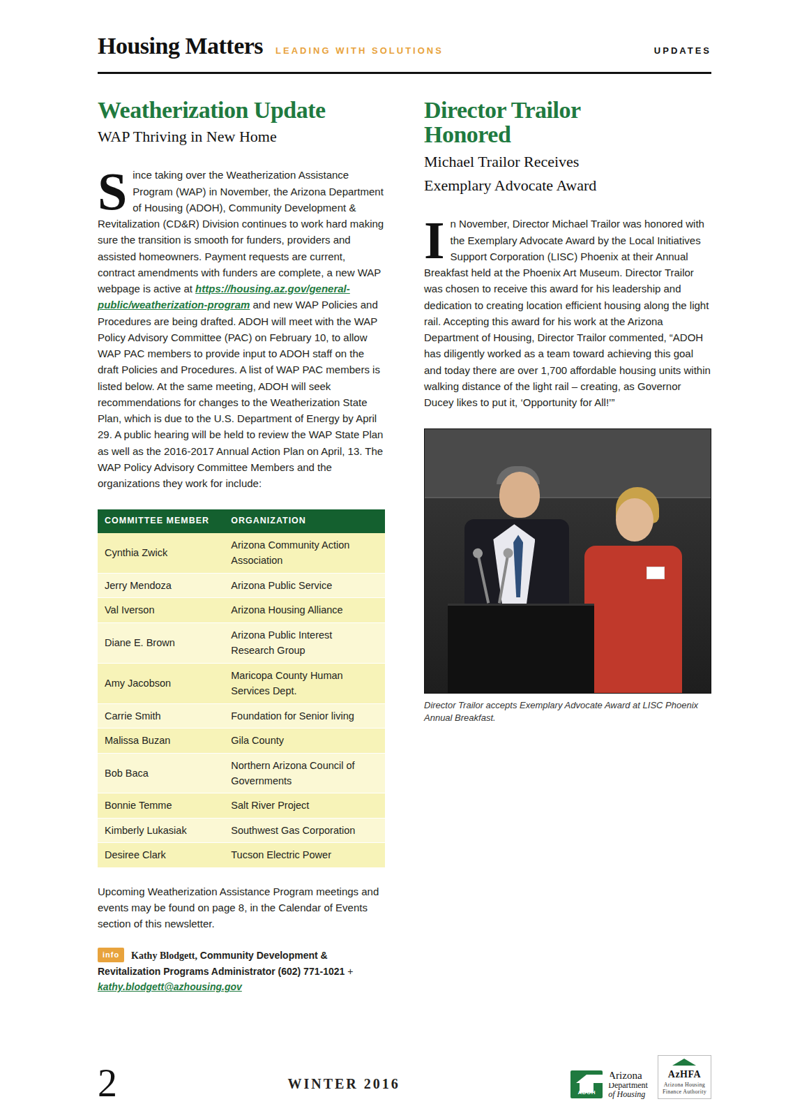Housing Matters Leading with Solutions
Updates
Weatherization Update
WAP Thriving in New Home
Since taking over the Weatherization Assistance Program (WAP) in November, the Arizona Department of Housing (ADOH), Community Development & Revitalization (CD&R) Division continues to work hard making sure the transition is smooth for funders, providers and assisted homeowners. Payment requests are current, contract amendments with funders are complete, a new WAP webpage is active at https://housing.az.gov/general-public/weatherization-program and new WAP Policies and Procedures are being drafted. ADOH will meet with the WAP Policy Advisory Committee (PAC) on February 10, to allow WAP PAC members to provide input to ADOH staff on the draft Policies and Procedures. A list of WAP PAC members is listed below. At the same meeting, ADOH will seek recommendations for changes to the Weatherization State Plan, which is due to the U.S. Department of Energy by April 29. A public hearing will be held to review the WAP State Plan as well as the 2016-2017 Annual Action Plan on April, 13. The WAP Policy Advisory Committee Members and the organizations they work for include:
| Committee Member | Organization |
| --- | --- |
| Cynthia Zwick | Arizona Community Action Association |
| Jerry Mendoza | Arizona Public Service |
| Val Iverson | Arizona Housing Alliance |
| Diane E. Brown | Arizona Public Interest Research Group |
| Amy Jacobson | Maricopa County Human Services Dept. |
| Carrie Smith | Foundation for Senior living |
| Malissa Buzan | Gila County |
| Bob Baca | Northern Arizona Council of Governments |
| Bonnie Temme | Salt River Project |
| Kimberly Lukasiak | Southwest Gas Corporation |
| Desiree Clark | Tucson Electric Power |
Upcoming Weatherization Assistance Program meetings and events may be found on page 8, in the Calendar of Events section of this newsletter.
info Kathy Blodgett, Community Development & Revitalization Programs Administrator (602) 771-1021 + kathy.blodgett@azhousing.gov
Director Trailor
Honored
Michael Trailor Receives
Exemplary Advocate Award
In November, Director Michael Trailor was honored with the Exemplary Advocate Award by the Local Initiatives Support Corporation (LISC) Phoenix at their Annual Breakfast held at the Phoenix Art Museum. Director Trailor was chosen to receive this award for his leadership and dedication to creating location efficient housing along the light rail. Accepting this award for his work at the Arizona Department of Housing, Director Trailor commented, “ADOH has diligently worked as a team toward achieving this goal and today there are over 1,700 affordable housing units within walking distance of the light rail – creating, as Governor Ducey likes to put it, ‘Opportunity for All!’”
Director Trailor accepts Exemplary Advocate Award at LISC Phoenix Annual Breakfast.
2
Winter 2016
ADOH
Arizona
Department of Housing
AzHFA
Arizona Housing
Finance Authority